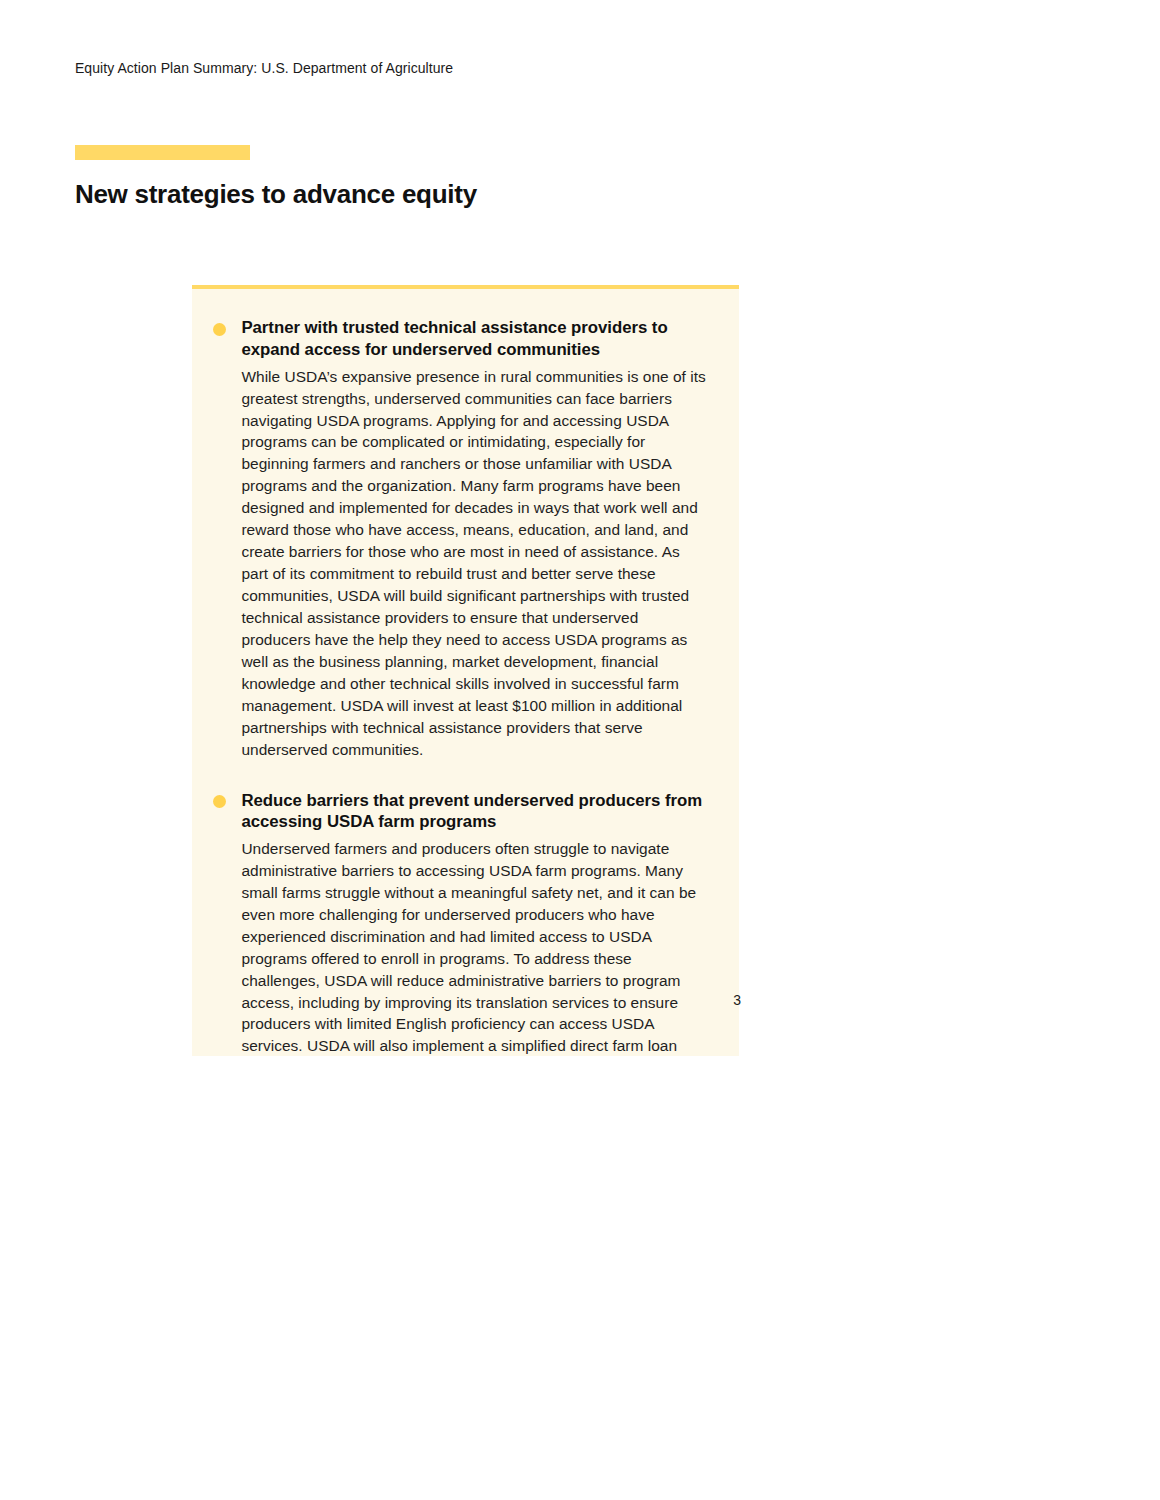Equity Action Plan Summary: U.S. Department of Agriculture
New strategies to advance equity
Partner with trusted technical assistance providers to expand access for underserved communities
While USDA’s expansive presence in rural communities is one of its greatest strengths, underserved communities can face barriers navigating USDA programs. Applying for and accessing USDA programs can be complicated or intimidating, especially for beginning farmers and ranchers or those unfamiliar with USDA programs and the organization. Many farm programs have been designed and implemented for decades in ways that work well and reward those who have access, means, education, and land, and create barriers for those who are most in need of assistance. As part of its commitment to rebuild trust and better serve these communities, USDA will build significant partnerships with trusted technical assistance providers to ensure that underserved producers have the help they need to access USDA programs as well as the business planning, market development, financial knowledge and other technical skills involved in successful farm management. USDA will invest at least $100 million in additional partnerships with technical assistance providers that serve underserved communities.
Reduce barriers that prevent underserved producers from accessing USDA farm programs
Underserved farmers and producers often struggle to navigate administrative barriers to accessing USDA farm programs. Many small farms struggle without a meaningful safety net, and it can be even more challenging for underserved producers who have experienced discrimination and had limited access to USDA programs offered to enroll in programs. To address these challenges, USDA will reduce administrative barriers to program access, including by improving its translation services to ensure producers with limited English proficiency can access USDA services. USDA will also implement a simplified direct farm loan application process, along with an online application option, to improve historically underserved producers’ access to capital through USDA programs; create targeted programs, offices and resources that will better serve urban agricultural producers; and continue to implement
3